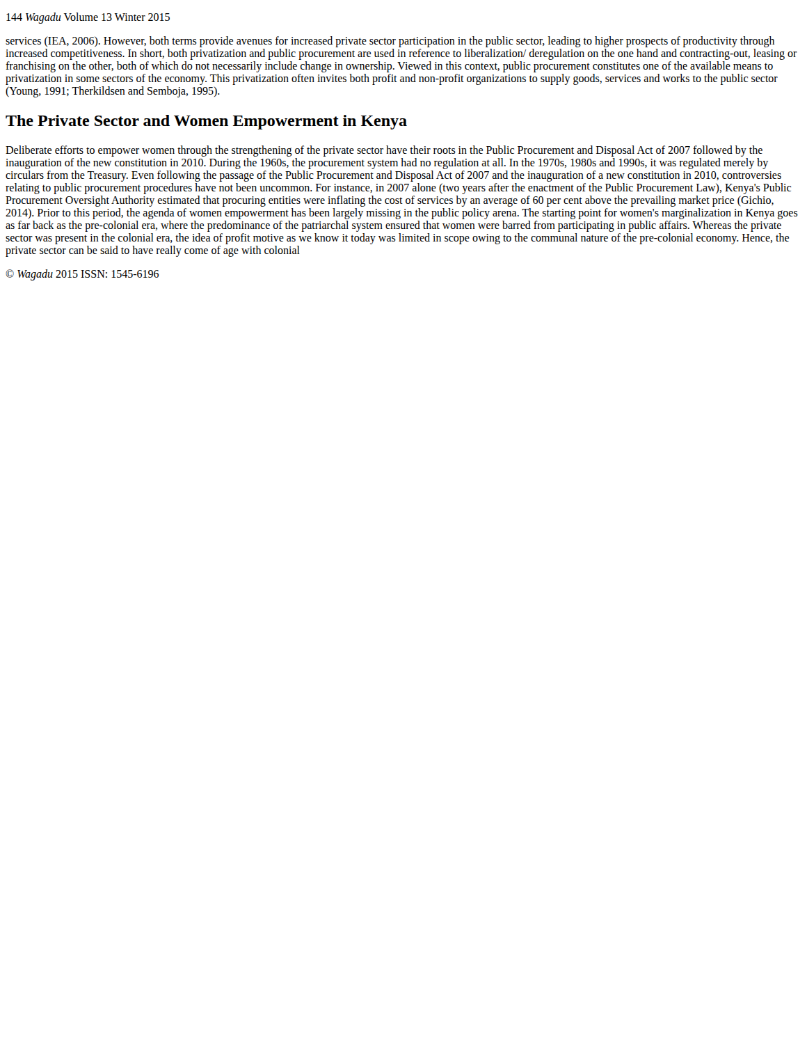144 Wagadu Volume 13 Winter 2015
services (IEA, 2006). However, both terms provide avenues for increased private sector participation in the public sector, leading to higher prospects of productivity through increased competitiveness. In short, both privatization and public procurement are used in reference to liberalization/ deregulation on the one hand and contracting-out, leasing or franchising on the other, both of which do not necessarily include change in ownership. Viewed in this context, public procurement constitutes one of the available means to privatization in some sectors of the economy. This privatization often invites both profit and non-profit organizations to supply goods, services and works to the public sector (Young, 1991; Therkildsen and Semboja, 1995).
The Private Sector and Women Empowerment in Kenya
Deliberate efforts to empower women through the strengthening of the private sector have their roots in the Public Procurement and Disposal Act of 2007 followed by the inauguration of the new constitution in 2010. During the 1960s, the procurement system had no regulation at all. In the 1970s, 1980s and 1990s, it was regulated merely by circulars from the Treasury. Even following the passage of the Public Procurement and Disposal Act of 2007 and the inauguration of a new constitution in 2010, controversies relating to public procurement procedures have not been uncommon. For instance, in 2007 alone (two years after the enactment of the Public Procurement Law), Kenya's Public Procurement Oversight Authority estimated that procuring entities were inflating the cost of services by an average of 60 per cent above the prevailing market price (Gichio, 2014). Prior to this period, the agenda of women empowerment has been largely missing in the public policy arena. The starting point for women's marginalization in Kenya goes as far back as the pre-colonial era, where the predominance of the patriarchal system ensured that women were barred from participating in public affairs. Whereas the private sector was present in the colonial era, the idea of profit motive as we know it today was limited in scope owing to the communal nature of the pre-colonial economy. Hence, the private sector can be said to have really come of age with colonial
© Wagadu 2015 ISSN: 1545-6196